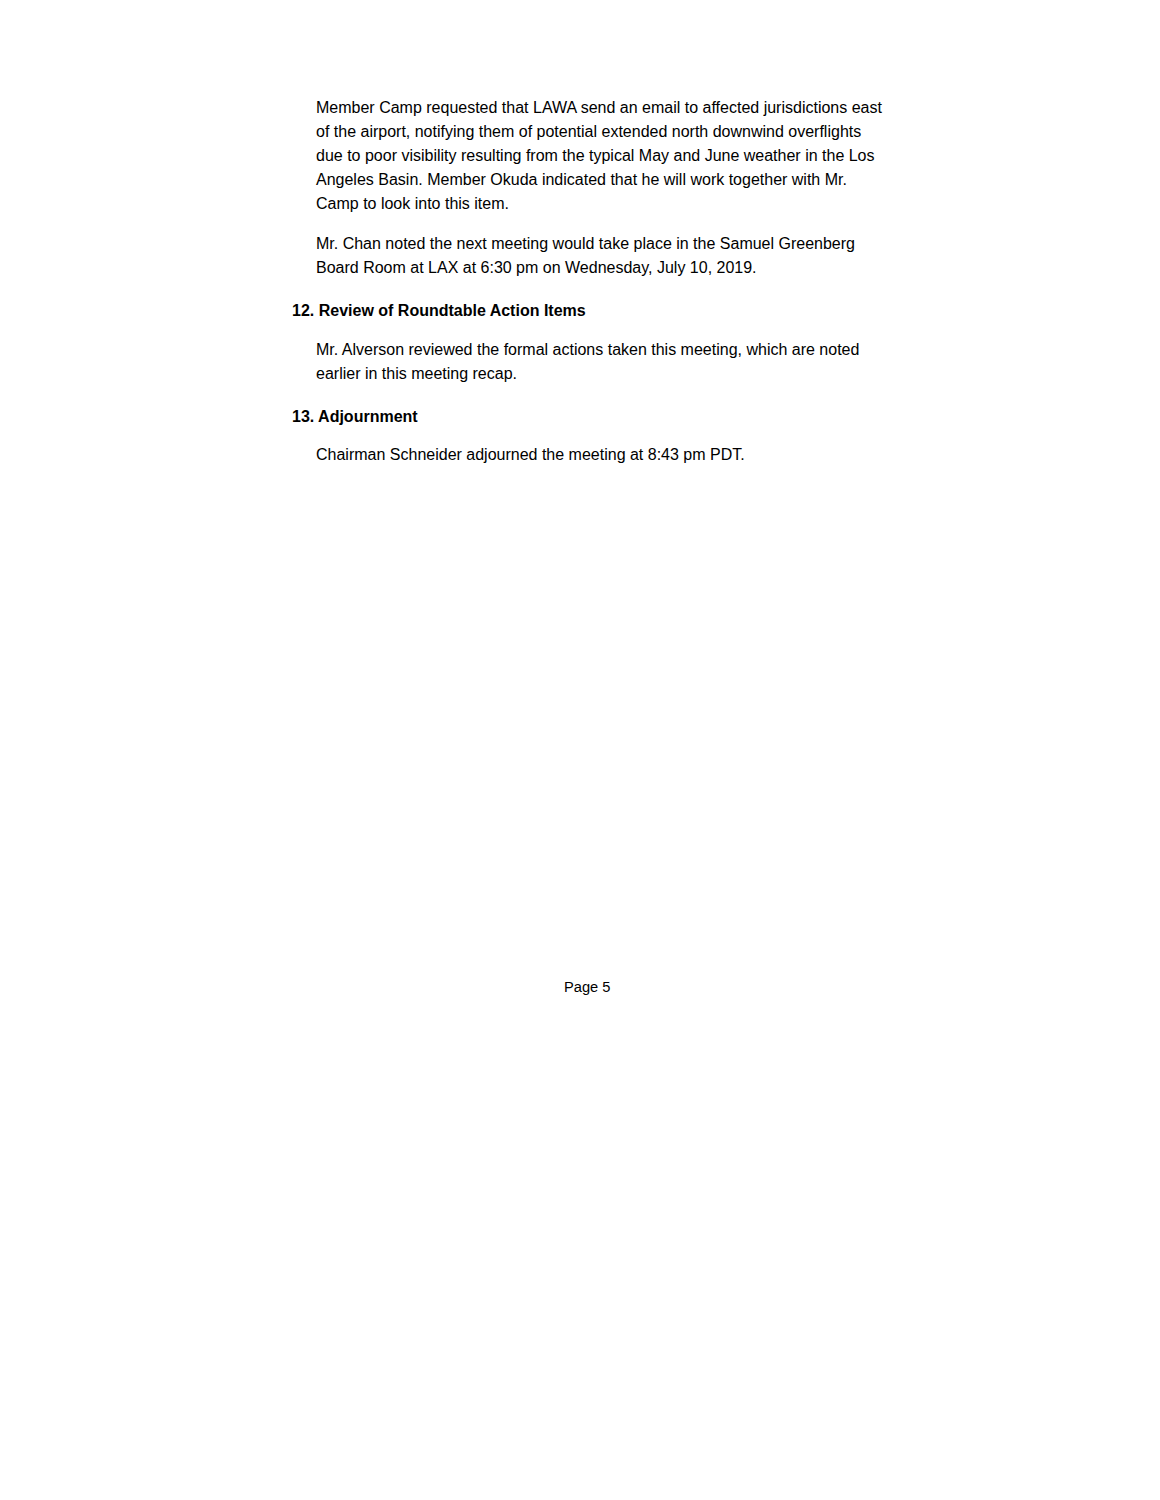Member Camp requested that LAWA send an email to affected jurisdictions east of the airport, notifying them of potential extended north downwind overflights due to poor visibility resulting from the typical May and June weather in the Los Angeles Basin. Member Okuda indicated that he will work together with Mr. Camp to look into this item.
Mr. Chan noted the next meeting would take place in the Samuel Greenberg Board Room at LAX at 6:30 pm on Wednesday, July 10, 2019.
12. Review of Roundtable Action Items
Mr. Alverson reviewed the formal actions taken this meeting, which are noted earlier in this meeting recap.
13. Adjournment
Chairman Schneider adjourned the meeting at 8:43 pm PDT.
Page 5